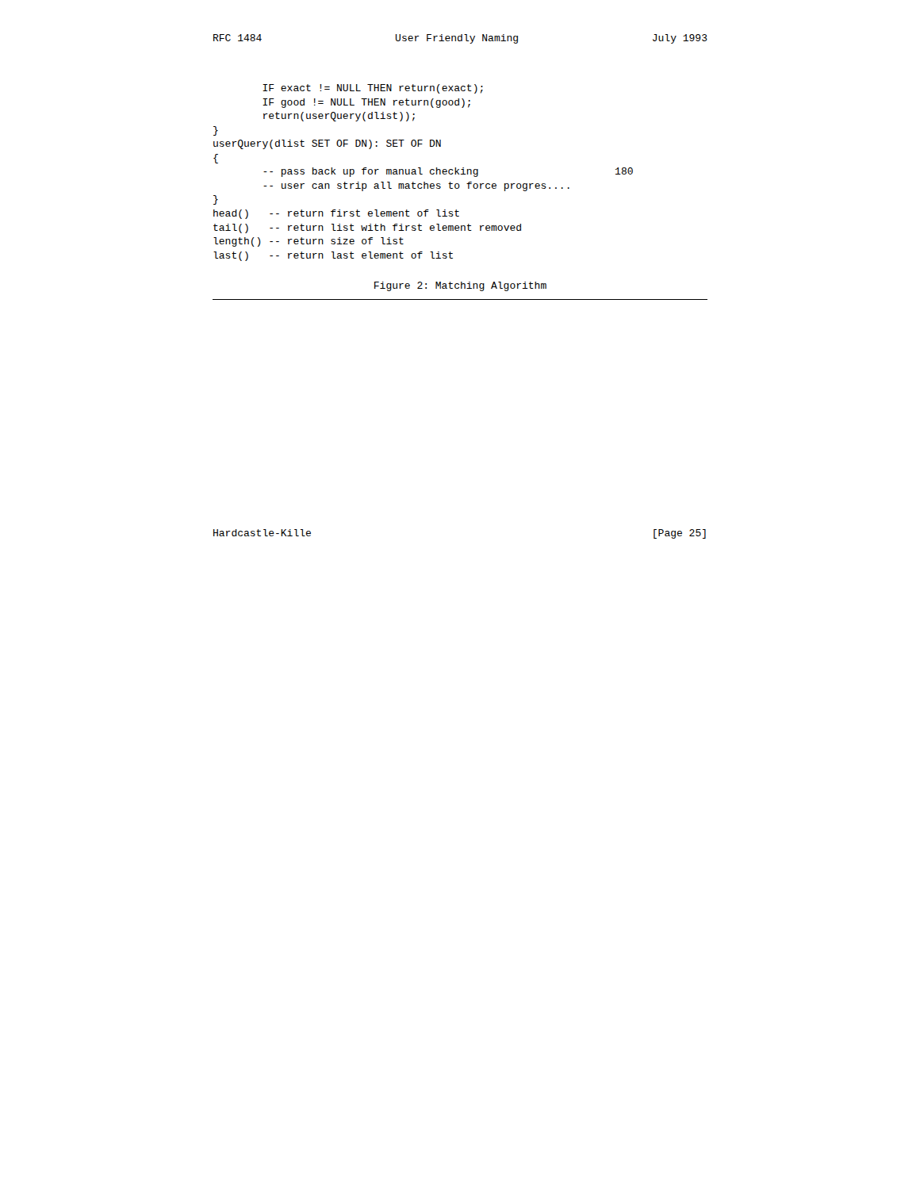RFC 1484 User Friendly Naming July 1993
        IF exact != NULL THEN return(exact);
        IF good != NULL THEN return(good);
        return(userQuery(dlist));
}
userQuery(dlist SET OF DN): SET OF DN
{
        -- pass back up for manual checking                      180
        -- user can strip all matches to force progres....
}
head()   -- return first element of list
tail()   -- return list with first element removed
length() -- return size of list
last()   -- return last element of list
Figure 2: Matching Algorithm
Hardcastle-Kille [Page 25]